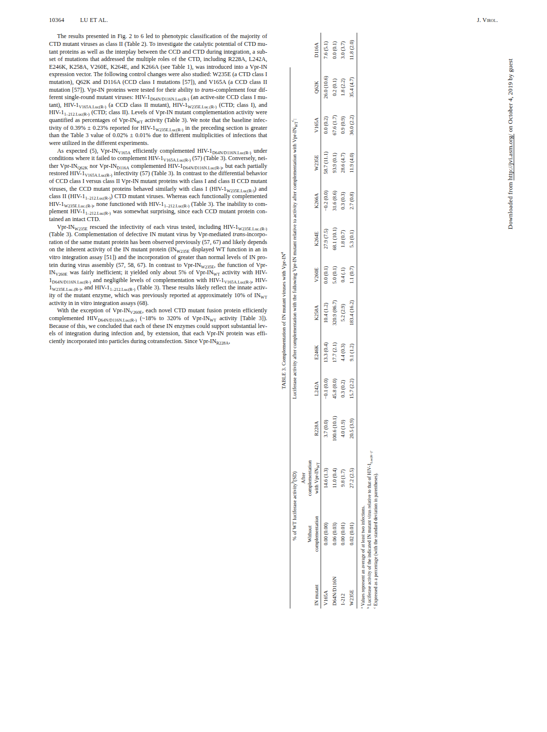10364 LU ET AL.
J. Virol.
The results presented in Fig. 2 to 6 led to phenotypic classification of the majority of CTD mutant viruses as class II (Table 2). To investigate the catalytic potential of CTD mutant proteins as well as the interplay between the CCD and CTD during integration, a subset of mutations that addressed the multiple roles of the CTD, including R228A, L242A, E246K, K258A, V260E, K264E, and K266A (see Table 1), was introduced into a Vpr-IN expression vector. The following control changes were also studied: W235E (a CTD class I mutation), Q62K and D116A (CCD class I mutations [57]), and V165A (a CCD class II mutation [57]). Vpr-IN proteins were tested for their ability to trans-complement four different single-round mutant viruses: HIV-1D64N/D116N.Luc(R-) (an active-site CCD class I mutant), HIV-1V165A.Luc(R-) (a CCD class II mutant), HIV-1W235E.Luc.(R-) (CTD; class I), and HIV-11–212.Luc(R-) (CTD; class II). Levels of Vpr-IN mutant complementation activity were quantified as percentages of Vpr-INWT activity (Table 3). We note that the baseline infectivity of 0.39% ± 0.23% reported for HIV-1W235E.Luc(R-) in the preceding section is greater than the Table 3 value of 0.02% ± 0.01% due to different multiplicities of infections that were utilized in the different experiments.
As expected (5), Vpr-INV165A efficiently complemented HIV-1D64N/D116N.Luc(R-) under conditions where it failed to complement HIV-1V165A.Luc(R-) (57) (Table 3). Conversely, neither Vpr-INQ62K nor Vpr-IND116A complemented HIV-1D64N/D116N.Luc(R-), but each partially restored HIV-1V165A.Luc(R-) infectivity (57) (Table 3). In contrast to the differential behavior of CCD class I versus class II Vpr-IN mutant proteins with class I and class II CCD mutant viruses, the CCD mutant proteins behaved similarly with class I (HIV-1W235E.Luc(R-)) and class II (HIV-11–212.Luc(R-)) CTD mutant viruses. Whereas each functionally complemented HIV-1W235E.Luc.(R-), none functioned with HIV-11–212.Luc(R-) (Table 3). The inability to complement HIV-11–212.Luc(R-) was somewhat surprising, since each CCD mutant protein contained an intact CTD.
Vpr-INW235E rescued the infectivity of each virus tested, including HIV-1W235E.Luc.(R-) (Table 3). Complementation of defective IN mutant virus by Vpr-mediated trans-incorporation of the same mutant protein has been observed previously (57, 67) and likely depends on the inherent activity of the IN mutant protein (INW235E displayed WT function in an in vitro integration assay [51]) and the incorporation of greater than normal levels of IN protein during virus assembly (57, 58, 67). In contrast to Vpr-INW235E, the function of Vpr-INV260E was fairly inefficient; it yielded only about 5% of Vpr-INWT activity with HIV-1D64N/D116N.Luc(R-) and negligible levels of complementation with HIV-1V165A.Luc(R-), HIV-1W235E.Luc.(R-), and HIV-11–212.Luc(R-) (Table 3). These results likely reflect the innate activity of the mutant enzyme, which was previously reported at approximately 10% of INWT activity in in vitro integration assays (68).
With the exception of Vpr-INV260E, each novel CTD mutant fusion protein efficiently complemented HIVD64N/D116N.Luc(R-) (~18% to 320% of Vpr-INWT activity [Table 3]). Because of this, we concluded that each of these IN enzymes could support substantial levels of integration during infection and, by extension, that each Vpr-IN protein was efficiently incorporated into particles during cotransfection. Since Vpr-INR228A,
TABLE 3. Complementation of IN mutant viruses with Vpr-IN a
| IN mutant | % of WT luciferase activity b (SD) | Luciferase activity after complementation with the following Vpr-IN mutant relative to activity after complementation with Vpr-IN WT c : |
| --- | --- | --- |
| Without complementation | After complementation with Vpr-IN WT | R228A | L242A | E246K | K258A | V260E | K264E | K266A | W235E | V165A | Q62K | D116A |
| V165A | 0.00 (0.00) | 14.6 (1.3) | 3.7 (0.0) | −0.1 (0.0) | 13.3 (0.4) | 10.4 (1.2) | 0.0 (0.1) | 27.9 (7.5) | −0.2 (0.0) | 58.7 (11.1) | 0.0 (0.2) | 26.0 (10.6) | 7.6 (5.1) |
| D64N/D116N | 0.06 (0.03) | 11.0 (0.4) | 100.6 (10.1) | 45.8 (8.0) | 17.7 (2.1) | 320.9 (86.7) | 5.0 (0.1) | 68.1 (10.1) | 31.6 (8.6) | 93.9 (0.1) | 67.6 (1.7) | 0.2 (0.1) | 0.0 (0.1) |
| 1-212 | 0.00 (0.01) | 9.8 (1.7) | 4.0 (1.9) | 0.3 (0.2) | 4.4 (0.3) | 5.2 (2.9) | 0.4 (.1) | 1.8 (0.7) | 0.3 (0.3) | 28.6 (4.7) | 0.9 (0.9) | 1.8 (2.2) | 3.0 (3.7) |
| W235E | 0.02 (0.01) | 27.2 (2.5) | 20.5 (3.9) | 15.7 (2.2) | 9.1 (1.2) | 183.4 (16.2) | 1.1 (0.7) | 5.3 (0.1) | 2.7 (0.8) | 11.9 (4.0) | 36.0 (2.2) | 35.4 (4.7) | 11.8 (2.0) |
a Values represent an average of at least two infections.
b Luciferase activity of the indicated IN mutant virus relative to that of HIV-1Luc(R−).
c Expressed as a percentage (with the standard deviation in parentheses).
Downloaded from http://jvi.asm.org/ on October 4, 2019 by guest